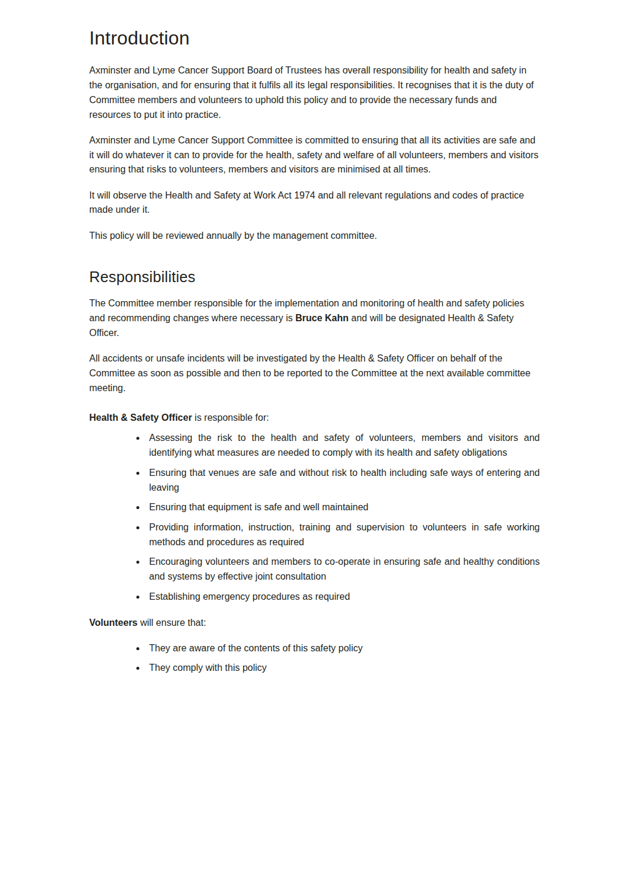Introduction
Axminster and Lyme Cancer Support Board of Trustees has overall responsibility for health and safety in the organisation, and for ensuring that it fulfils all its legal responsibilities. It recognises that it is the duty of Committee members and volunteers to uphold this policy and to provide the necessary funds and resources to put it into practice.
Axminster and Lyme Cancer Support Committee is committed to ensuring that all its activities are safe and it will do whatever it can to provide for the health, safety and welfare of all volunteers, members and visitors ensuring that risks to volunteers, members and visitors are minimised at all times.
It will observe the Health and Safety at Work Act 1974 and all relevant regulations and codes of practice made under it.
This policy will be reviewed annually by the management committee.
Responsibilities
The Committee member responsible for the implementation and monitoring of health and safety policies and recommending changes where necessary is Bruce Kahn and will be designated Health & Safety Officer.
All accidents or unsafe incidents will be investigated by the Health & Safety Officer on behalf of the Committee as soon as possible and then to be reported to the Committee at the next available committee meeting.
Health & Safety Officer is responsible for:
Assessing the risk to the health and safety of volunteers, members and visitors and identifying what measures are needed to comply with its health and safety obligations
Ensuring that venues are safe and without risk to health including safe ways of entering and leaving
Ensuring that equipment is safe and well maintained
Providing information, instruction, training and supervision to volunteers in safe working methods and procedures as required
Encouraging volunteers and members to co-operate in ensuring safe and healthy conditions and systems by effective joint consultation
Establishing emergency procedures as required
Volunteers will ensure that:
They are aware of the contents of this safety policy
They comply with this policy